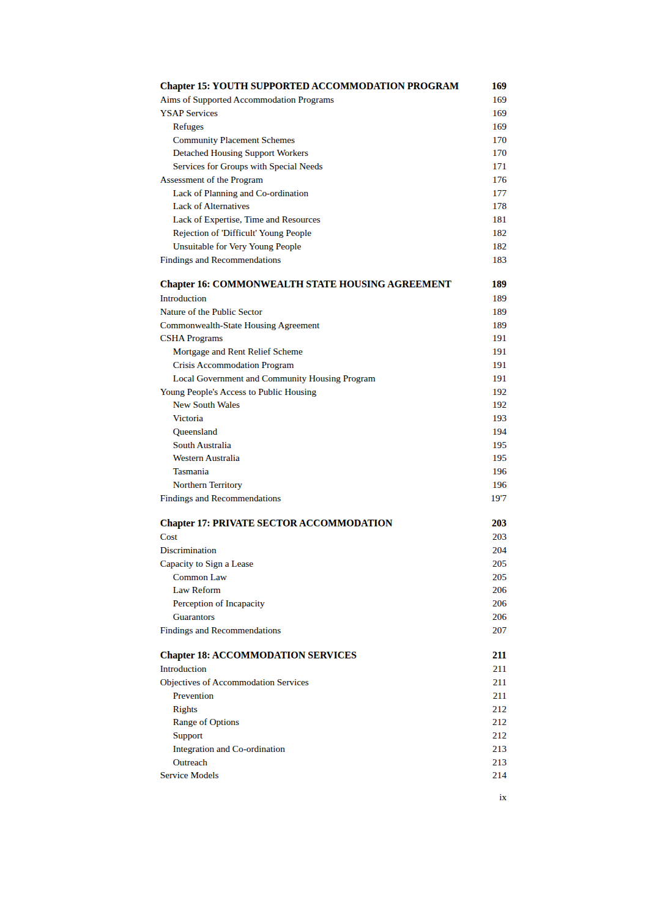| Chapter 15: YOUTH SUPPORTED ACCOMMODATION PROGRAM | 169 |
| Aims of Supported Accommodation Programs | 169 |
| YSAP Services | 169 |
| Refuges | 169 |
| Community Placement Schemes | 170 |
| Detached Housing Support Workers | 170 |
| Services for Groups with Special Needs | 171 |
| Assessment of the Program | 176 |
| Lack of Planning and Co-ordination | 177 |
| Lack of Alternatives | 178 |
| Lack of Expertise, Time and Resources | 181 |
| Rejection of 'Difficult' Young People | 182 |
| Unsuitable for Very Young People | 182 |
| Findings and Recommendations | 183 |
| Chapter 16: COMMONWEALTH STATE HOUSING AGREEMENT | 189 |
| Introduction | 189 |
| Nature of the Public Sector | 189 |
| Commonwealth-State Housing Agreement | 189 |
| CSHA Programs | 191 |
| Mortgage and Rent Relief Scheme | 191 |
| Crisis Accommodation Program | 191 |
| Local Government and Community Housing Program | 191 |
| Young People's Access to Public Housing | 192 |
| New South Wales | 192 |
| Victoria | 193 |
| Queensland | 194 |
| South Australia | 195 |
| Western Australia | 195 |
| Tasmania | 196 |
| Northern Territory | 196 |
| Findings and Recommendations | 19'7 |
| Chapter 17: PRIVATE SECTOR ACCOMMODATION | 203 |
| Cost | 203 |
| Discrimination | 204 |
| Capacity to Sign a Lease | 205 |
| Common Law | 205 |
| Law Reform | 206 |
| Perception of Incapacity | 206 |
| Guarantors | 206 |
| Findings and Recommendations | 207 |
| Chapter 18: ACCOMMODATION SERVICES | 211 |
| Introduction | 211 |
| Objectives of Accommodation Services | 211 |
| Prevention | 211 |
| Rights | 212 |
| Range of Options | 212 |
| Support | 212 |
| Integration and Co-ordination | 213 |
| Outreach | 213 |
| Service Models | 214 |
ix